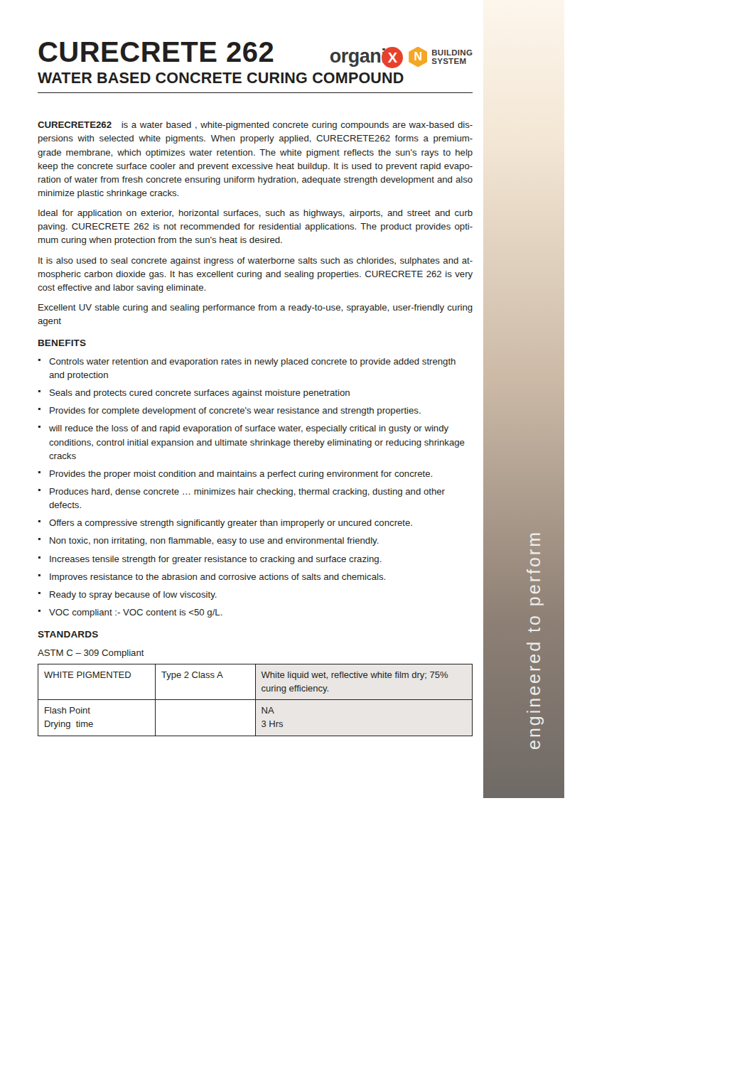engineered to perform
organiX N BUILDING
SYSTEM
CURECRETE 262
WATER BASED CONCRETE CURING COMPOUND
CURECRETE262 is a water based , white-pigmented concrete curing compounds are wax-based dispersions with selected white pigments. When properly applied, CURECRETE262 forms a premium-grade membrane, which optimizes water retention. The white pigment reflects the sun's rays to help keep the concrete surface cooler and prevent excessive heat buildup. It is used to prevent rapid evaporation of water from fresh concrete ensuring uniform hydration, adequate strength development and also minimize plastic shrinkage cracks.
Ideal for application on exterior, horizontal surfaces, such as highways, airports, and street and curb paving. CURECRETE 262 is not recommended for residential applications. The product provides optimum curing when protection from the sun's heat is desired.
It is also used to seal concrete against ingress of waterborne salts such as chlorides, sulphates and atmospheric carbon dioxide gas. It has excellent curing and sealing properties. CURECRETE 262 is very cost effective and labor saving eliminate.
Excellent UV stable curing and sealing performance from a ready-to-use, sprayable, user-friendly curing agent
BENEFITS
Controls water retention and evaporation rates in newly placed concrete to provide added strength and protection
Seals and protects cured concrete surfaces against moisture penetration
Provides for complete development of concrete's wear resistance and strength properties.
will reduce the loss of and rapid evaporation of surface water, especially critical in gusty or windy conditions, control initial expansion and ultimate shrinkage thereby eliminating or reducing shrinkage cracks
Provides the proper moist condition and maintains a perfect curing environment for concrete.
Produces hard, dense concrete … minimizes hair checking, thermal cracking, dusting and other defects.
Offers a compressive strength significantly greater than improperly or uncured concrete.
Non toxic, non irritating, non flammable, easy to use and environmental friendly.
Increases tensile strength for greater resistance to cracking and surface crazing.
Improves resistance to the abrasion and corrosive actions of salts and chemicals.
Ready to spray because of low viscosity.
VOC compliant :- VOC content is <50 g/L.
STANDARDS
ASTM C – 309 Compliant
| WHITE PIGMENTED | Type 2 Class A | White liquid wet, reflective white film dry; 75% curing efficiency. |
| Flash Point Drying time | | NA 3 Hrs |